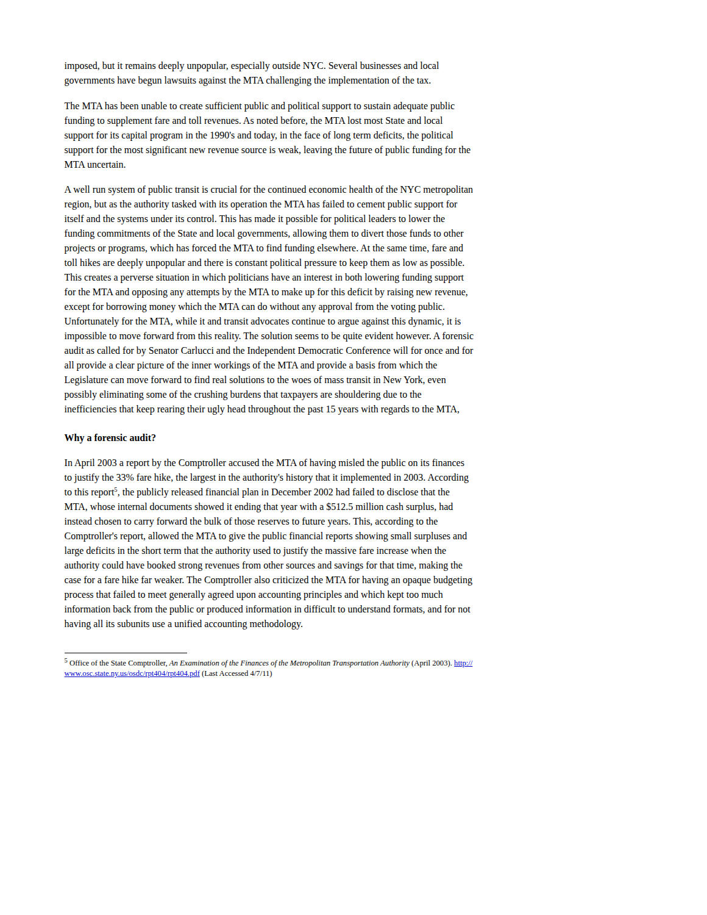imposed, but it remains deeply unpopular, especially outside NYC. Several businesses and local governments have begun lawsuits against the MTA challenging the implementation of the tax.
The MTA has been unable to create sufficient public and political support to sustain adequate public funding to supplement fare and toll revenues. As noted before, the MTA lost most State and local support for its capital program in the 1990's and today, in the face of long term deficits, the political support for the most significant new revenue source is weak, leaving the future of public funding for the MTA uncertain.
A well run system of public transit is crucial for the continued economic health of the NYC metropolitan region, but as the authority tasked with its operation the MTA has failed to cement public support for itself and the systems under its control. This has made it possible for political leaders to lower the funding commitments of the State and local governments, allowing them to divert those funds to other projects or programs, which has forced the MTA to find funding elsewhere. At the same time, fare and toll hikes are deeply unpopular and there is constant political pressure to keep them as low as possible. This creates a perverse situation in which politicians have an interest in both lowering funding support for the MTA and opposing any attempts by the MTA to make up for this deficit by raising new revenue, except for borrowing money which the MTA can do without any approval from the voting public. Unfortunately for the MTA, while it and transit advocates continue to argue against this dynamic, it is impossible to move forward from this reality. The solution seems to be quite evident however. A forensic audit as called for by Senator Carlucci and the Independent Democratic Conference will for once and for all provide a clear picture of the inner workings of the MTA and provide a basis from which the Legislature can move forward to find real solutions to the woes of mass transit in New York, even possibly eliminating some of the crushing burdens that taxpayers are shouldering due to the inefficiencies that keep rearing their ugly head throughout the past 15 years with regards to the MTA,
Why a forensic audit?
In April 2003 a report by the Comptroller accused the MTA of having misled the public on its finances to justify the 33% fare hike, the largest in the authority's history that it implemented in 2003. According to this report5, the publicly released financial plan in December 2002 had failed to disclose that the MTA, whose internal documents showed it ending that year with a $512.5 million cash surplus, had instead chosen to carry forward the bulk of those reserves to future years. This, according to the Comptroller's report, allowed the MTA to give the public financial reports showing small surpluses and large deficits in the short term that the authority used to justify the massive fare increase when the authority could have booked strong revenues from other sources and savings for that time, making the case for a fare hike far weaker. The Comptroller also criticized the MTA for having an opaque budgeting process that failed to meet generally agreed upon accounting principles and which kept too much information back from the public or produced information in difficult to understand formats, and for not having all its subunits use a unified accounting methodology.
5 Office of the State Comptroller, An Examination of the Finances of the Metropolitan Transportation Authority (April 2003). http://www.osc.state.ny.us/osdc/rpt404/rpt404.pdf (Last Accessed 4/7/11)